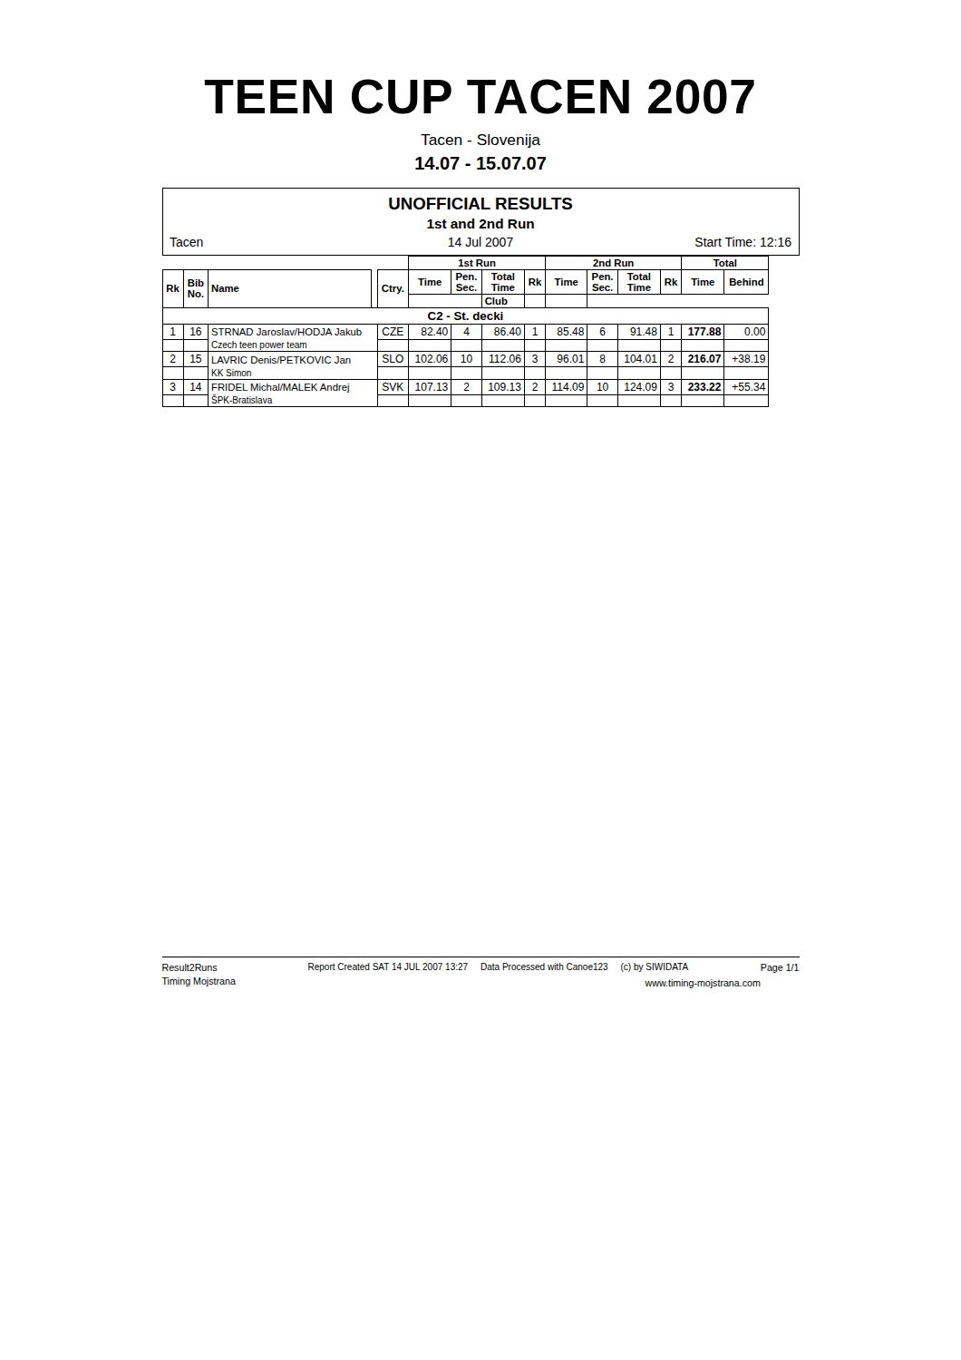TEEN CUP TACEN 2007
Tacen - Slovenija
14.07 - 15.07.07
UNOFFICIAL RESULTS
1st and 2nd Run
Tacen
14 Jul 2007
Start Time: 12:16
| | 1st Run | 2nd Run | Total |
| --- | --- | --- | --- |
| Rk | Bib No. | Name | | Ctry. | Time | Pen. Sec. | Total Time | Rk | Time | Pen. Sec. | Total Time | Rk | Time | Behind |
| | | Club | | | | | | | | | | | | |
| C2 - St. decki |
| 1 | 16 | STRNAD Jaroslav/HODJA Jakub | CZE | 82.40 | 4 | 86.40 | 1 | 85.48 | 6 | 91.48 | 1 | 177.88 | 0.00 |
| | | Czech teen power team | | | | | | | | | | | |
| 2 | 15 | LAVRIC Denis/PETKOVIC Jan | SLO | 102.06 | 10 | 112.06 | 3 | 96.01 | 8 | 104.01 | 2 | 216.07 | +38.19 |
| | | KK Simon | | | | | | | | | | | |
| 3 | 14 | FRIDEL Michal/MALEK Andrej | SVK | 107.13 | 2 | 109.13 | 2 | 114.09 | 10 | 124.09 | 3 | 233.22 | +55.34 |
| | | ŠPK-Bratislava | | | | | | | | | | | |
Result2Runs
Timing Mojstrana
Report Created SAT 14 JUL 2007 13:27 Data Processed with Canoe123 (c) by SIWIDATA
www.timing-mojstrana.com
Page 1/1